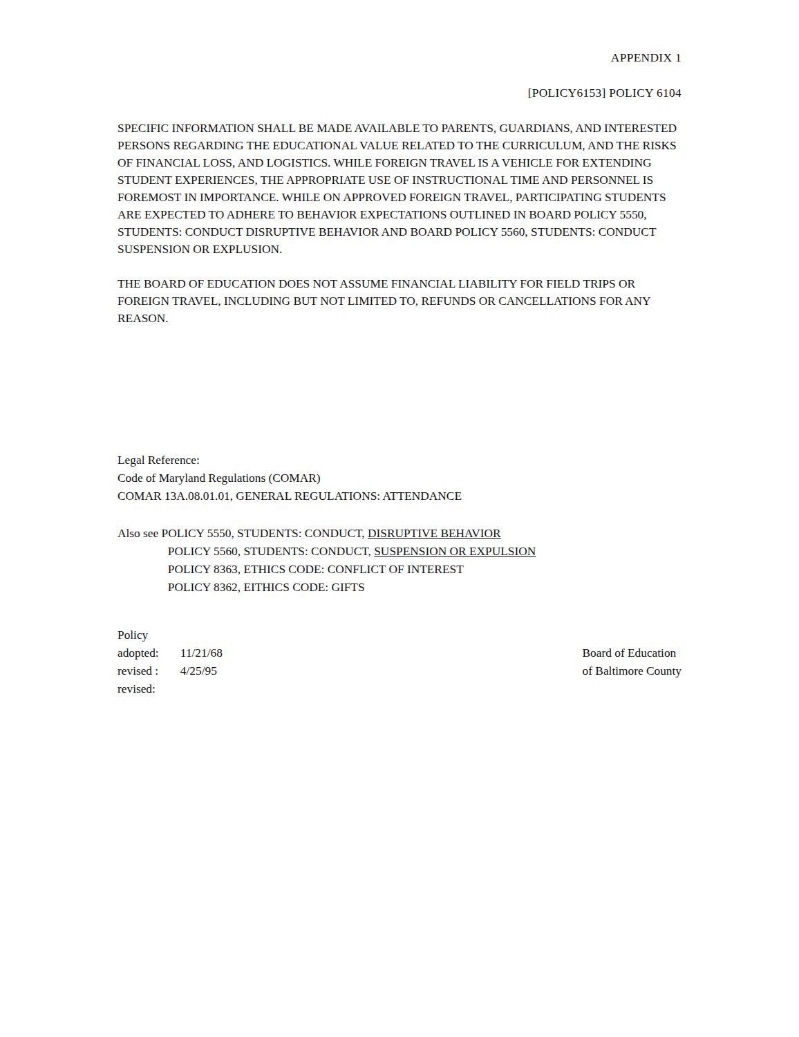APPENDIX 1
[POLICY6153] POLICY 6104
Specific information shall be made available to parents, guardians, and interested persons regarding the educational value related to the curriculum, and the risks of financial loss, and logistics. While foreign travel is a vehicle for extending student experiences, the appropriate use of instructional time and personnel is foremost in importance. While on approved foreign travel, participating students are expected to adhere to behavior expectations outlined in Board Policy 5550, Students: Conduct Disruptive Behavior and Board Policy 5560, Students: Conduct Suspension or Explusion.
The Board of Education does not assume financial liability for field trips or foreign travel, including but not limited to, refunds or cancellations for any reason.
Legal Reference:
Code of Maryland Regulations (COMAR)
COMAR 13A.08.01.01, GENERAL REGULATIONS: ATTENDANCE
Also see POLICY 5550, STUDENTS: CONDUCT, DISRUPTIVE BEHAVIOR
POLICY 5560, STUDENTS: CONDUCT, SUSPENSION OR EXPULSION
POLICY 8363, ETHICS CODE: CONFLICT OF INTEREST
POLICY 8362, EITHICS CODE: GIFTS
| Policy | |
| adopted: | 11/21/68 |
| revised : | 4/25/95 |
| revised: | |
Board of Education
of Baltimore County